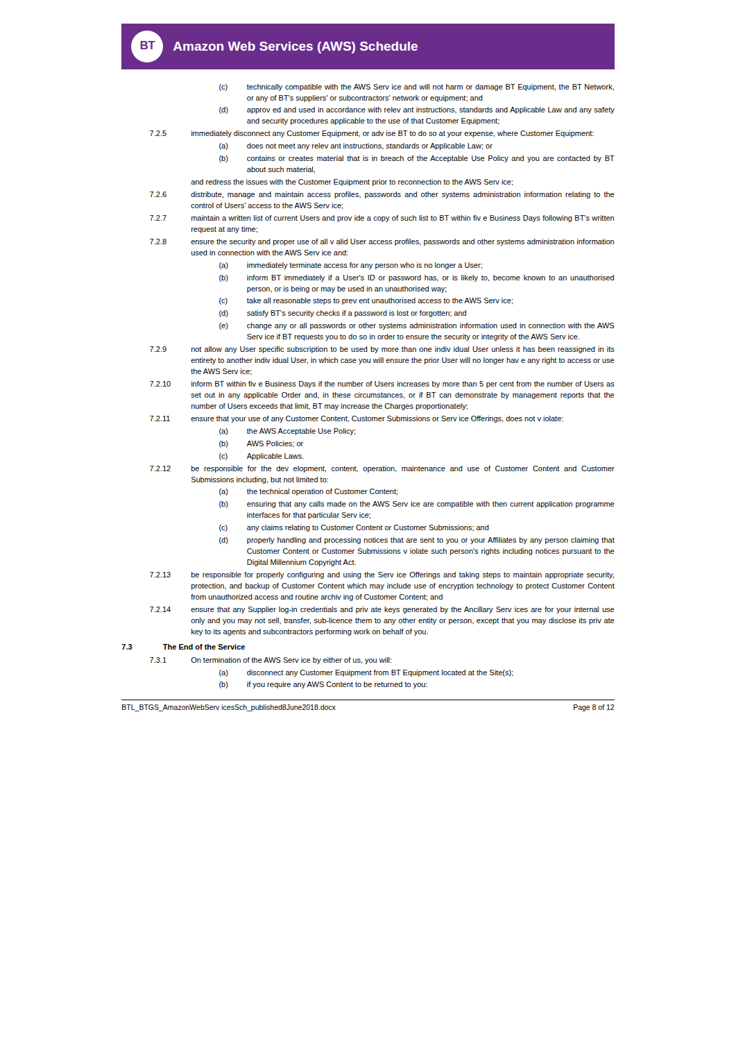BT
Amazon Web Services (AWS) Schedule
(c)
technically compatible with the AWS Serv ice and will not harm or damage BT Equipment, the BT Network, or any of BT's suppliers' or subcontractors' network or equipment; and
(d)
approv ed and used in accordance with relev ant instructions, standards and Applicable Law and any safety and security procedures applicable to the use of that Customer Equipment;
7.2.5
immediately disconnect any Customer Equipment, or adv ise BT to do so at your expense, where Customer Equipment:
(a)
does not meet any relev ant instructions, standards or Applicable Law; or
(b)
contains or creates material that is in breach of the Acceptable Use Policy and you are contacted by BT about such material,
and redress the issues with the Customer Equipment prior to reconnection to the AWS Serv ice;
7.2.6
distribute, manage and maintain access profiles, passwords and other systems administration information relating to the control of Users' access to the AWS Serv ice;
7.2.7
maintain a written list of current Users and prov ide a copy of such list to BT within fiv e Business Days following BT's written request at any time;
7.2.8
ensure the security and proper use of all v alid User access profiles, passwords and other systems administration information used in connection with the AWS Serv ice and:
(a)
immediately terminate access for any person who is no longer a User;
(b)
inform BT immediately if a User's ID or password has, or is likely to, become known to an unauthorised person, or is being or may be used in an unauthorised way;
(c)
take all reasonable steps to prev ent unauthorised access to the AWS Serv ice;
(d)
satisfy BT's security checks if a password is lost or forgotten; and
(e)
change any or all passwords or other systems administration information used in connection with the AWS Serv ice if BT requests you to do so in order to ensure the security or integrity of the AWS Serv ice.
7.2.9
not allow any User specific subscription to be used by more than one indiv idual User unless it has been reassigned in its entirety to another indiv idual User, in which case you will ensure the prior User will no longer hav e any right to access or use the AWS Serv ice;
7.2.10
inform BT within fiv e Business Days if the number of Users increases by more than 5 per cent from the number of Users as set out in any applicable Order and, in these circumstances, or if BT can demonstrate by management reports that the number of Users exceeds that limit, BT may increase the Charges proportionately;
7.2.11
ensure that your use of any Customer Content, Customer Submissions or Serv ice Offerings, does not v iolate:
(a)
the AWS Acceptable Use Policy;
(b)
AWS Policies; or
(c)
Applicable Laws.
7.2.12
be responsible for the dev elopment, content, operation, maintenance and use of Customer Content and Customer Submissions including, but not limited to:
(a)
the technical operation of Customer Content;
(b)
ensuring that any calls made on the AWS Serv ice are compatible with then current application programme interfaces for that particular Serv ice;
(c)
any claims relating to Customer Content or Customer Submissions; and
(d)
properly handling and processing notices that are sent to you or your Affiliates by any person claiming that Customer Content or Customer Submissions v iolate such person's rights including notices pursuant to the Digital Millennium Copyright Act.
7.2.13
be responsible for properly configuring and using the Serv ice Offerings and taking steps to maintain appropriate security, protection, and backup of Customer Content which may include use of encryption technology to protect Customer Content from unauthorized access and routine archiv ing of Customer Content; and
7.2.14
ensure that any Supplier log-in credentials and priv ate keys generated by the Ancillary Serv ices are for your internal use only and you may not sell, transfer, sub-licence them to any other entity or person, except that you may disclose its priv ate key to its agents and subcontractors performing work on behalf of you.
7.3 The End of the Service
7.3.1
On termination of the AWS Serv ice by either of us, you will:
(a)
disconnect any Customer Equipment from BT Equipment located at the Site(s);
(b)
if you require any AWS Content to be returned to you:
BTL_BTGS_AmazonWebServ icesSch_published8June2018.docx Page 8 of 12